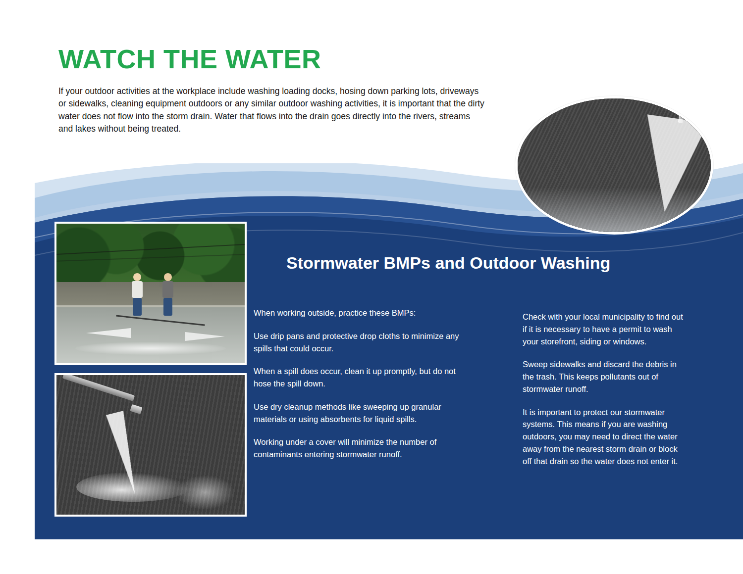WATCH THE WATER
If your outdoor activities at the workplace include washing loading docks, hosing down parking lots, driveways or sidewalks, cleaning equipment outdoors or any similar outdoor washing activities, it is important that the dirty water does not flow into the storm drain. Water that flows into the drain goes directly into the rivers, streams and lakes without being treated.
Stormwater BMPs and Outdoor Washing
When working outside, practice these BMPs:
Use drip pans and protective drop cloths to minimize any spills that could occur.
When a spill does occur, clean it up promptly, but do not hose the spill down.
Use dry cleanup methods like sweeping up granular materials or using absorbents for liquid spills.
Working under a cover will minimize the number of contaminants entering stormwater runoff.
Check with your local municipality to find out if it is necessary to have a permit to wash your storefront, siding or windows.
Sweep sidewalks and discard the debris in the trash. This keeps pollutants out of stormwater runoff.
It is important to protect our stormwater systems. This means if you are washing outdoors, you may need to direct the water away from the nearest storm drain or block off that drain so the water does not enter it.